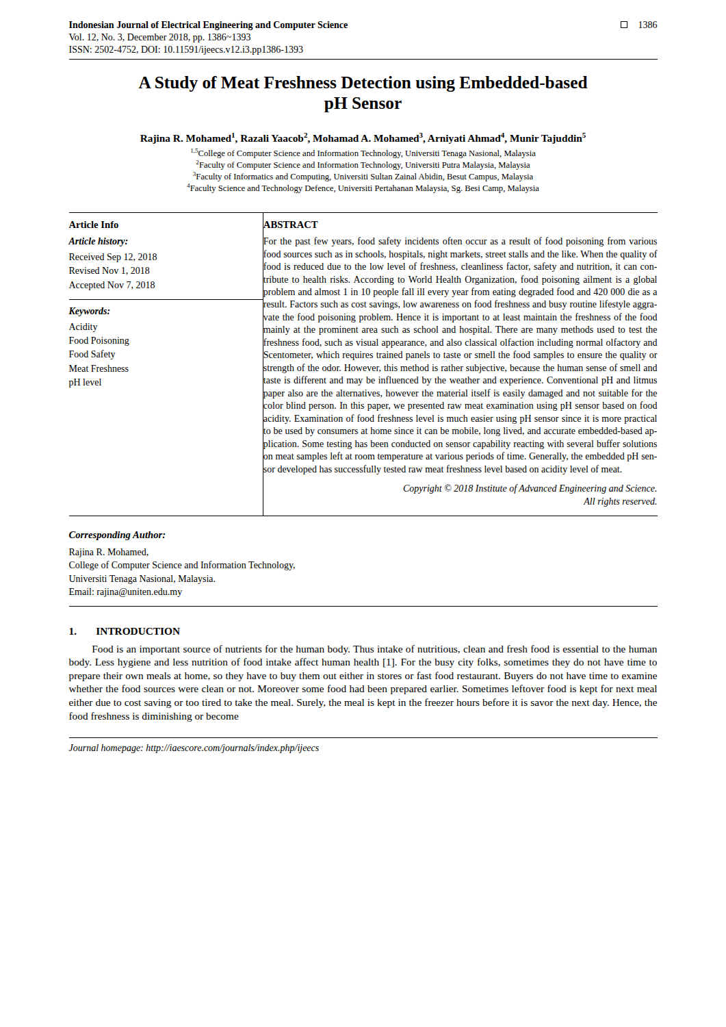Indonesian Journal of Electrical Engineering and Computer Science
Vol. 12, No. 3, December 2018, pp. 1386~1393
ISSN: 2502-4752, DOI: 10.11591/ijeecs.v12.i3.pp1386-1393
1386
A Study of Meat Freshness Detection using Embedded-based
pH Sensor
Rajina R. Mohamed1, Razali Yaacob2, Mohamad A. Mohamed3, Arniyati Ahmad4, Munir Tajuddin5
1,5College of Computer Science and Information Technology, Universiti Tenaga Nasional, Malaysia
2Faculty of Computer Science and Information Technology, Universiti Putra Malaysia, Malaysia
3Faculty of Informatics and Computing, Universiti Sultan Zainal Abidin, Besut Campus, Malaysia
4Faculty Science and Technology Defence, Universiti Pertahanan Malaysia, Sg. Besi Camp, Malaysia
| Article Info Article history: Received Sep 12, 2018 Revised Nov 1, 2018 Accepted Nov 7, 2018 Keywords: Acidity Food Poisoning Food Safety Meat Freshness pH level | ABSTRACT For the past few years, food safety incidents often occur as a result of food poisoning from various food sources such as in schools, hospitals, night markets, street stalls and the like. When the quality of food is reduced due to the low level of freshness, cleanliness factor, safety and nutrition, it can contribute to health risks. According to World Health Organization, food poisoning ailment is a global problem and almost 1 in 10 people fall ill every year from eating degraded food and 420 000 die as a result. Factors such as cost savings, low awareness on food freshness and busy routine lifestyle aggravate the food poisoning problem. Hence it is important to at least maintain the freshness of the food mainly at the prominent area such as school and hospital. There are many methods used to test the freshness food, such as visual appearance, and also classical olfaction including normal olfactory and Scentometer, which requires trained panels to taste or smell the food samples to ensure the quality or strength of the odor. However, this method is rather subjective, because the human sense of smell and taste is different and may be influenced by the weather and experience. Conventional pH and litmus paper also are the alternatives, however the material itself is easily damaged and not suitable for the color blind person. In this paper, we presented raw meat examination using pH sensor based on food acidity. Examination of food freshness level is much easier using pH sensor since it is more practical to be used by consumers at home since it can be mobile, long lived, and accurate embedded-based application. Some testing has been conducted on sensor capability reacting with several buffer solutions on meat samples left at room temperature at various periods of time. Generally, the embedded pH sensor developed has successfully tested raw meat freshness level based on acidity level of meat. Copyright © 2018 Institute of Advanced Engineering and Science. All rights reserved. |
Corresponding Author:
Rajina R. Mohamed,
College of Computer Science and Information Technology,
Universiti Tenaga Nasional, Malaysia.
Email: rajina@uniten.edu.my
1. INTRODUCTION
Food is an important source of nutrients for the human body. Thus intake of nutritious, clean and fresh food is essential to the human body. Less hygiene and less nutrition of food intake affect human health [1]. For the busy city folks, sometimes they do not have time to prepare their own meals at home, so they have to buy them out either in stores or fast food restaurant. Buyers do not have time to examine whether the food sources were clean or not. Moreover some food had been prepared earlier. Sometimes leftover food is kept for next meal either due to cost saving or too tired to take the meal. Surely, the meal is kept in the freezer hours before it is savor the next day. Hence, the food freshness is diminishing or become
Journal homepage: http://iaescore.com/journals/index.php/ijeecs